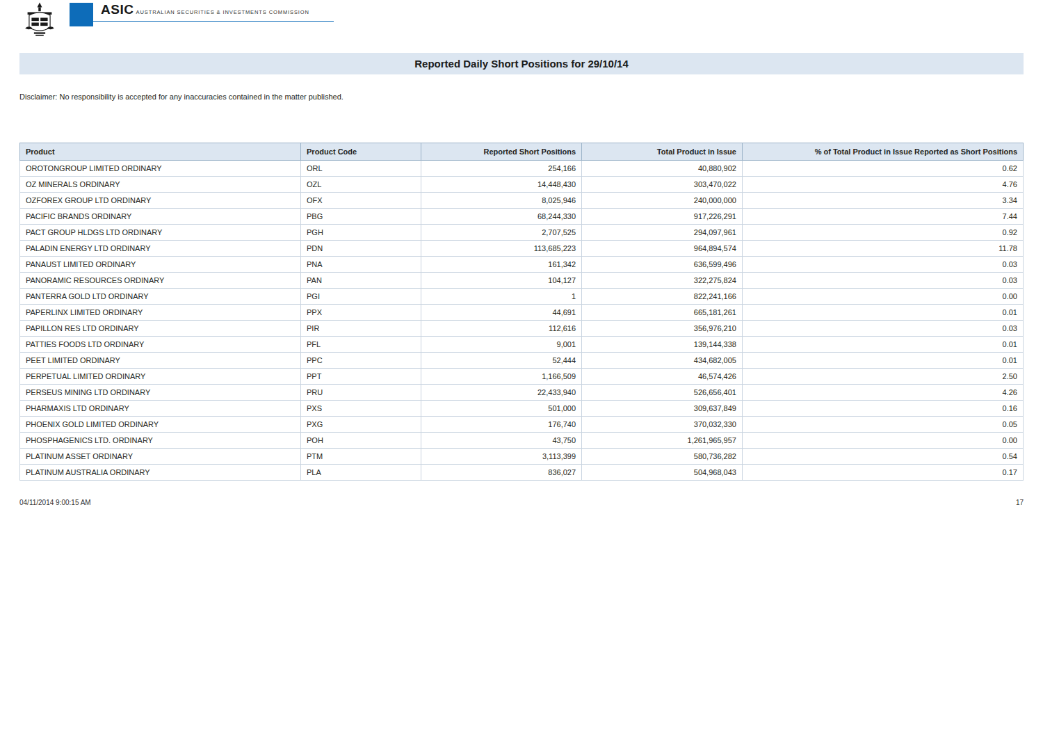ASIC Australian Securities & Investments Commission
Reported Daily Short Positions for 29/10/14
Disclaimer: No responsibility is accepted for any inaccuracies contained in the matter published.
| Product | Product Code | Reported Short Positions | Total Product in Issue | % of Total Product in Issue Reported as Short Positions |
| --- | --- | --- | --- | --- |
| OROTONGROUP LIMITED ORDINARY | ORL | 254,166 | 40,880,902 | 0.62 |
| OZ MINERALS ORDINARY | OZL | 14,448,430 | 303,470,022 | 4.76 |
| OZFOREX GROUP LTD ORDINARY | OFX | 8,025,946 | 240,000,000 | 3.34 |
| PACIFIC BRANDS ORDINARY | PBG | 68,244,330 | 917,226,291 | 7.44 |
| PACT GROUP HLDGS LTD ORDINARY | PGH | 2,707,525 | 294,097,961 | 0.92 |
| PALADIN ENERGY LTD ORDINARY | PDN | 113,685,223 | 964,894,574 | 11.78 |
| PANAUST LIMITED ORDINARY | PNA | 161,342 | 636,599,496 | 0.03 |
| PANORAMIC RESOURCES ORDINARY | PAN | 104,127 | 322,275,824 | 0.03 |
| PANTERRA GOLD LTD ORDINARY | PGI | 1 | 822,241,166 | 0.00 |
| PAPERLINX LIMITED ORDINARY | PPX | 44,691 | 665,181,261 | 0.01 |
| PAPILLON RES LTD ORDINARY | PIR | 112,616 | 356,976,210 | 0.03 |
| PATTIES FOODS LTD ORDINARY | PFL | 9,001 | 139,144,338 | 0.01 |
| PEET LIMITED ORDINARY | PPC | 52,444 | 434,682,005 | 0.01 |
| PERPETUAL LIMITED ORDINARY | PPT | 1,166,509 | 46,574,426 | 2.50 |
| PERSEUS MINING LTD ORDINARY | PRU | 22,433,940 | 526,656,401 | 4.26 |
| PHARMAXIS LTD ORDINARY | PXS | 501,000 | 309,637,849 | 0.16 |
| PHOENIX GOLD LIMITED ORDINARY | PXG | 176,740 | 370,032,330 | 0.05 |
| PHOSPHAGENICS LTD. ORDINARY | POH | 43,750 | 1,261,965,957 | 0.00 |
| PLATINUM ASSET ORDINARY | PTM | 3,113,399 | 580,736,282 | 0.54 |
| PLATINUM AUSTRALIA ORDINARY | PLA | 836,027 | 504,968,043 | 0.17 |
04/11/2014 9:00:15 AM 17